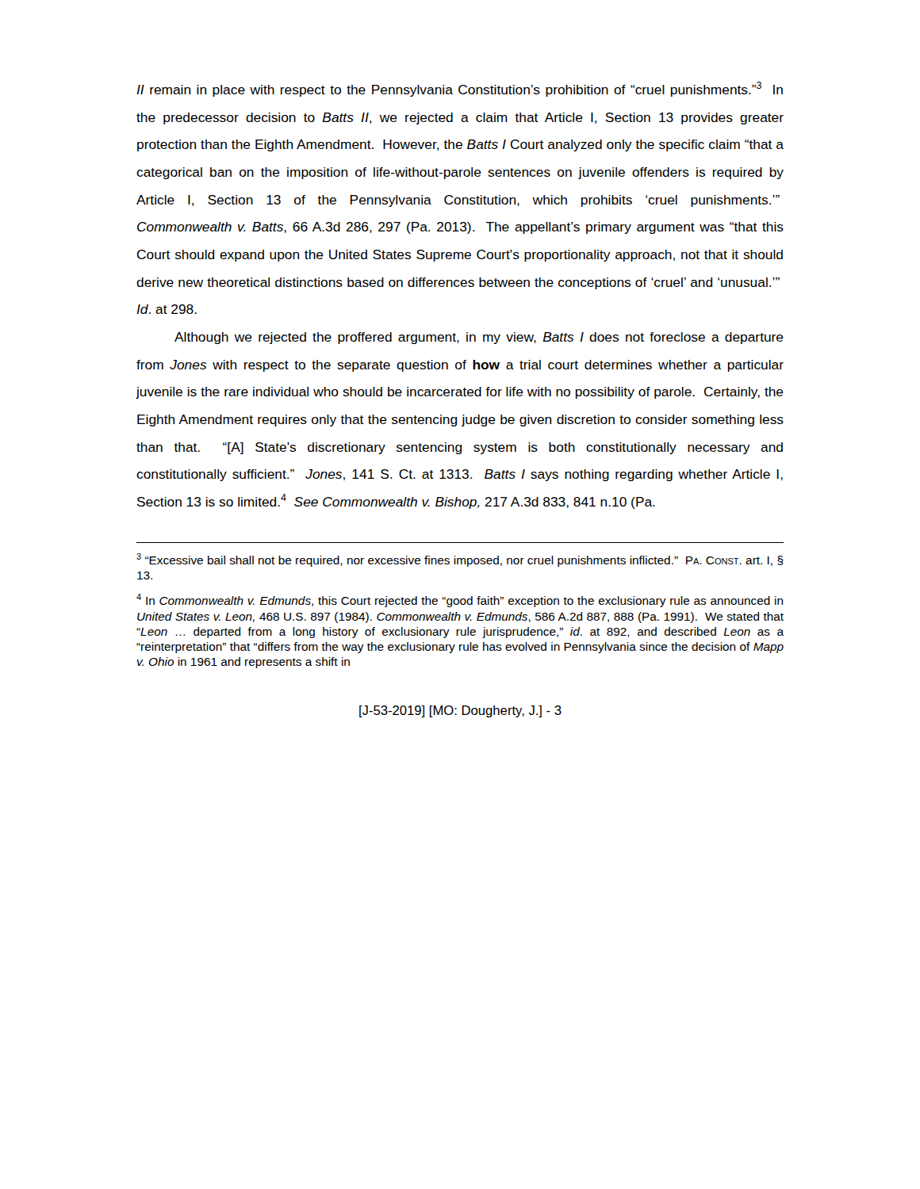II remain in place with respect to the Pennsylvania Constitution’s prohibition of “cruel punishments.”3 In the predecessor decision to Batts II, we rejected a claim that Article I, Section 13 provides greater protection than the Eighth Amendment. However, the Batts I Court analyzed only the specific claim “that a categorical ban on the imposition of life-without-parole sentences on juvenile offenders is required by Article I, Section 13 of the Pennsylvania Constitution, which prohibits ‘cruel punishments.’” Commonwealth v. Batts, 66 A.3d 286, 297 (Pa. 2013). The appellant’s primary argument was “that this Court should expand upon the United States Supreme Court's proportionality approach, not that it should derive new theoretical distinctions based on differences between the conceptions of ‘cruel’ and ‘unusual.’” Id. at 298.
Although we rejected the proffered argument, in my view, Batts I does not foreclose a departure from Jones with respect to the separate question of how a trial court determines whether a particular juvenile is the rare individual who should be incarcerated for life with no possibility of parole. Certainly, the Eighth Amendment requires only that the sentencing judge be given discretion to consider something less than that. “[A] State's discretionary sentencing system is both constitutionally necessary and constitutionally sufficient.” Jones, 141 S. Ct. at 1313. Batts I says nothing regarding whether Article I, Section 13 is so limited.4 See Commonwealth v. Bishop, 217 A.3d 833, 841 n.10 (Pa.
3 “Excessive bail shall not be required, nor excessive fines imposed, nor cruel punishments inflicted.” Pa. Const. art. I, § 13.
4 In Commonwealth v. Edmunds, this Court rejected the “good faith” exception to the exclusionary rule as announced in United States v. Leon, 468 U.S. 897 (1984). Commonwealth v. Edmunds, 586 A.2d 887, 888 (Pa. 1991). We stated that “Leon … departed from a long history of exclusionary rule jurisprudence,” id. at 892, and described Leon as a “reinterpretation” that “differs from the way the exclusionary rule has evolved in Pennsylvania since the decision of Mapp v. Ohio in 1961 and represents a shift in
[J-53-2019] [MO: Dougherty, J.] - 3